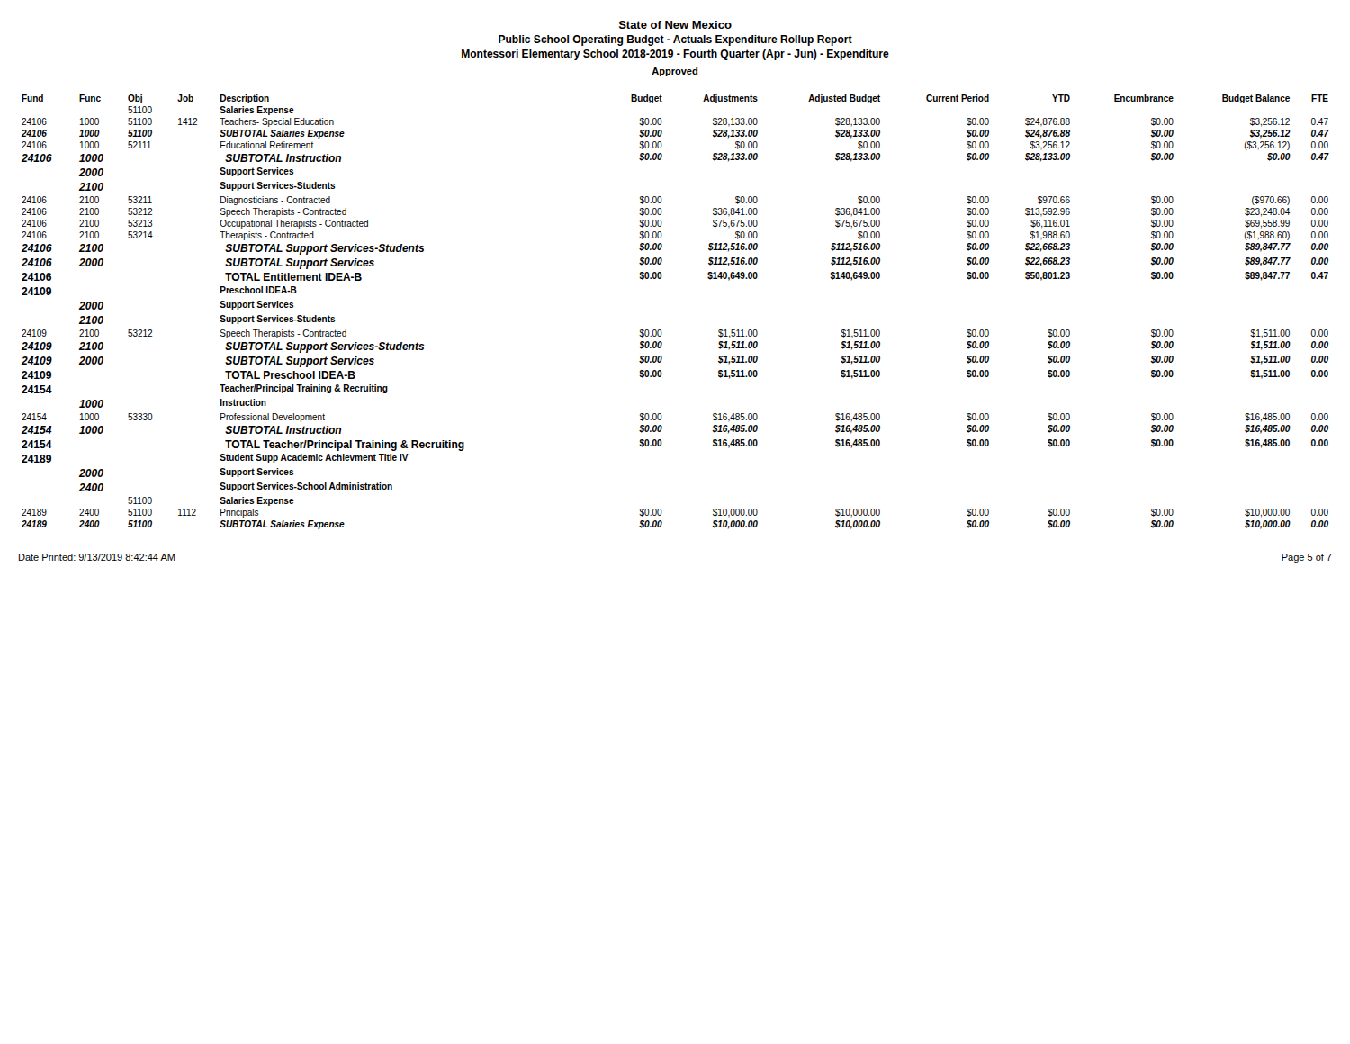State of New Mexico
Public School Operating Budget - Actuals Expenditure Rollup Report
Montessori Elementary School 2018-2019 - Fourth Quarter (Apr - Jun) - Expenditure
Approved
| Fund | Func | Obj | Job | Description | Budget | Adjustments | Adjusted Budget | Current Period | YTD | Encumbrance | Budget Balance | FTE |
| --- | --- | --- | --- | --- | --- | --- | --- | --- | --- | --- | --- | --- |
| | | 51100 | | Salaries Expense | |
| 24106 | 1000 | 51100 | 1412 | Teachers- Special Education | $0.00 | $28,133.00 | $28,133.00 | $0.00 | $24,876.88 | $0.00 | $3,256.12 | 0.47 |
| 24106 | 1000 | 51100 | | SUBTOTAL Salaries Expense | $0.00 | $28,133.00 | $28,133.00 | $0.00 | $24,876.88 | $0.00 | $3,256.12 | 0.47 |
| 24106 | 1000 | 52111 | | Educational Retirement | $0.00 | $0.00 | $0.00 | $0.00 | $3,256.12 | $0.00 | ($3,256.12) | 0.00 |
| 24106 | 1000 | | | SUBTOTAL Instruction | $0.00 | $28,133.00 | $28,133.00 | $0.00 | $28,133.00 | $0.00 | $0.00 | 0.47 |
| | 2000 | | | Support Services | |
| | 2100 | | | Support Services-Students | |
| 24106 | 2100 | 53211 | | Diagnosticians - Contracted | $0.00 | $0.00 | $0.00 | $0.00 | $970.66 | $0.00 | ($970.66) | 0.00 |
| 24106 | 2100 | 53212 | | Speech Therapists - Contracted | $0.00 | $36,841.00 | $36,841.00 | $0.00 | $13,592.96 | $0.00 | $23,248.04 | 0.00 |
| 24106 | 2100 | 53213 | | Occupational Therapists - Contracted | $0.00 | $75,675.00 | $75,675.00 | $0.00 | $6,116.01 | $0.00 | $69,558.99 | 0.00 |
| 24106 | 2100 | 53214 | | Therapists - Contracted | $0.00 | $0.00 | $0.00 | $0.00 | $1,988.60 | $0.00 | ($1,988.60) | 0.00 |
| 24106 | 2100 | | | SUBTOTAL Support Services-Students | $0.00 | $112,516.00 | $112,516.00 | $0.00 | $22,668.23 | $0.00 | $89,847.77 | 0.00 |
| 24106 | 2000 | | | SUBTOTAL Support Services | $0.00 | $112,516.00 | $112,516.00 | $0.00 | $22,668.23 | $0.00 | $89,847.77 | 0.00 |
| 24106 | | | | TOTAL Entitlement IDEA-B | $0.00 | $140,649.00 | $140,649.00 | $0.00 | $50,801.23 | $0.00 | $89,847.77 | 0.47 |
| 24109 | | | | Preschool IDEA-B | |
| | 2000 | | | Support Services | |
| | 2100 | | | Support Services-Students | |
| 24109 | 2100 | 53212 | | Speech Therapists - Contracted | $0.00 | $1,511.00 | $1,511.00 | $0.00 | $0.00 | $0.00 | $1,511.00 | 0.00 |
| 24109 | 2100 | | | SUBTOTAL Support Services-Students | $0.00 | $1,511.00 | $1,511.00 | $0.00 | $0.00 | $0.00 | $1,511.00 | 0.00 |
| 24109 | 2000 | | | SUBTOTAL Support Services | $0.00 | $1,511.00 | $1,511.00 | $0.00 | $0.00 | $0.00 | $1,511.00 | 0.00 |
| 24109 | | | | TOTAL Preschool IDEA-B | $0.00 | $1,511.00 | $1,511.00 | $0.00 | $0.00 | $0.00 | $1,511.00 | 0.00 |
| 24154 | | | | Teacher/Principal Training & Recruiting | |
| | 1000 | | | Instruction | |
| 24154 | 1000 | 53330 | | Professional Development | $0.00 | $16,485.00 | $16,485.00 | $0.00 | $0.00 | $0.00 | $16,485.00 | 0.00 |
| 24154 | 1000 | | | SUBTOTAL Instruction | $0.00 | $16,485.00 | $16,485.00 | $0.00 | $0.00 | $0.00 | $16,485.00 | 0.00 |
| 24154 | | | | TOTAL Teacher/Principal Training & Recruiting | $0.00 | $16,485.00 | $16,485.00 | $0.00 | $0.00 | $0.00 | $16,485.00 | 0.00 |
| 24189 | | | | Student Supp Academic Achievment Title IV | |
| | 2000 | | | Support Services | |
| | 2400 | | | Support Services-School Administration | |
| | | 51100 | | Salaries Expense | |
| 24189 | 2400 | 51100 | 1112 | Principals | $0.00 | $10,000.00 | $10,000.00 | $0.00 | $0.00 | $0.00 | $10,000.00 | 0.00 |
| 24189 | 2400 | 51100 | | SUBTOTAL Salaries Expense | $0.00 | $10,000.00 | $10,000.00 | $0.00 | $0.00 | $0.00 | $10,000.00 | 0.00 |
Date Printed: 9/13/2019 8:42:44 AM
Page 5 of 7